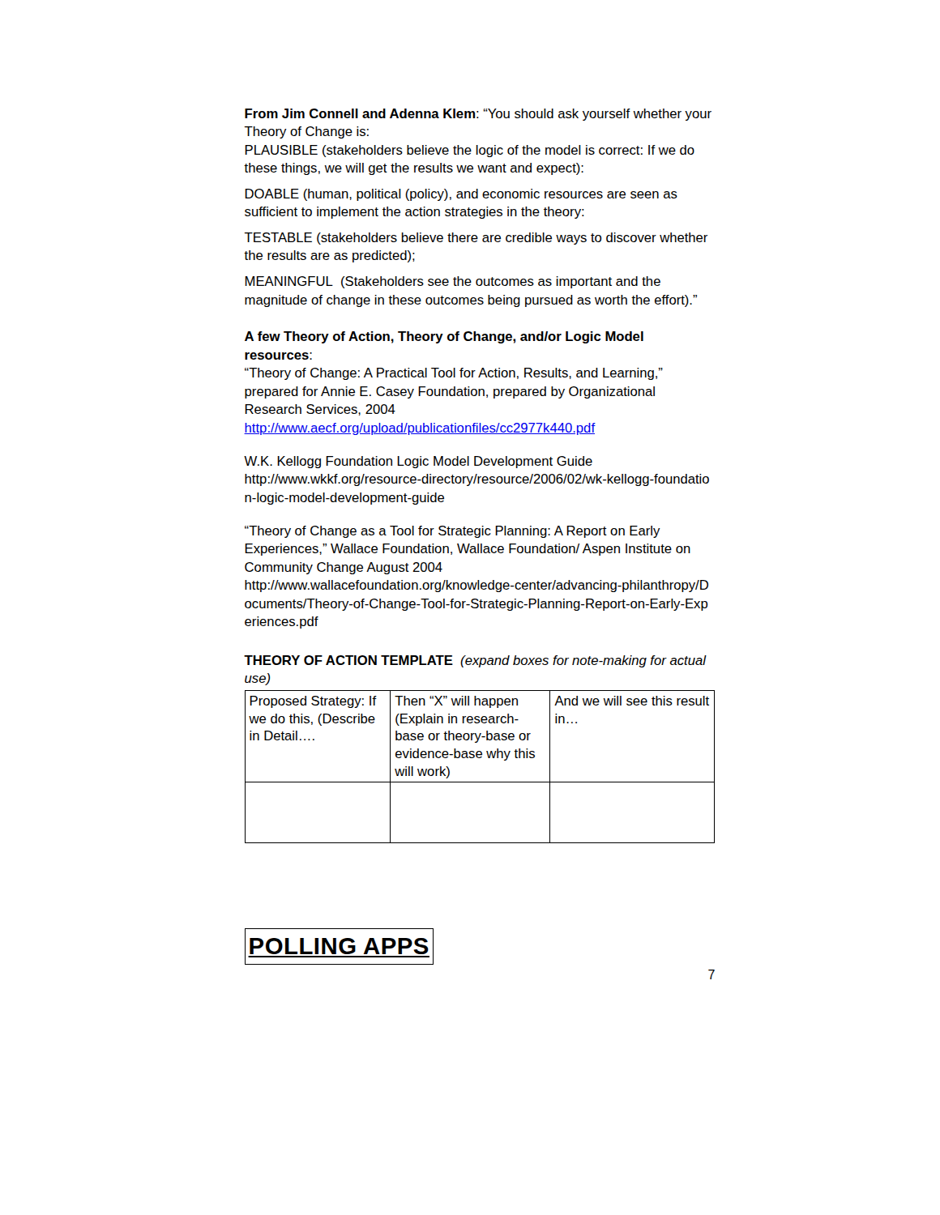From Jim Connell and Adenna Klem: “You should ask yourself whether your Theory of Change is:
PLAUSIBLE (stakeholders believe the logic of the model is correct: If we do these things, we will get the results we want and expect):
DOABLE (human, political (policy), and economic resources are seen as sufficient to implement the action strategies in the theory:
TESTABLE (stakeholders believe there are credible ways to discover whether the results are as predicted);
MEANINGFUL (Stakeholders see the outcomes as important and the magnitude of change in these outcomes being pursued as worth the effort).”
A few Theory of Action, Theory of Change, and/or Logic Model resources:
“Theory of Change: A Practical Tool for Action, Results, and Learning,” prepared for Annie E. Casey Foundation, prepared by Organizational Research Services, 2004
http://www.aecf.org/upload/publicationfiles/cc2977k440.pdf
W.K. Kellogg Foundation Logic Model Development Guide
http://www.wkkf.org/resource-directory/resource/2006/02/wk-kellogg-foundation-logic-model-development-guide
“Theory of Change as a Tool for Strategic Planning: A Report on Early Experiences,” Wallace Foundation, Wallace Foundation/ Aspen Institute on Community Change August 2004
http://www.wallacefoundation.org/knowledge-center/advancing-philanthropy/Documents/Theory-of-Change-Tool-for-Strategic-Planning-Report-on-Early-Experiences.pdf
THEORY OF ACTION TEMPLATE (expand boxes for note-making for actual use)
| Proposed Strategy: If we do this, (Describe in Detail…. | Then “X” will happen (Explain in research-base or theory-base or evidence-base why this will work) | And we will see this result in… |
POLLING APPS
7